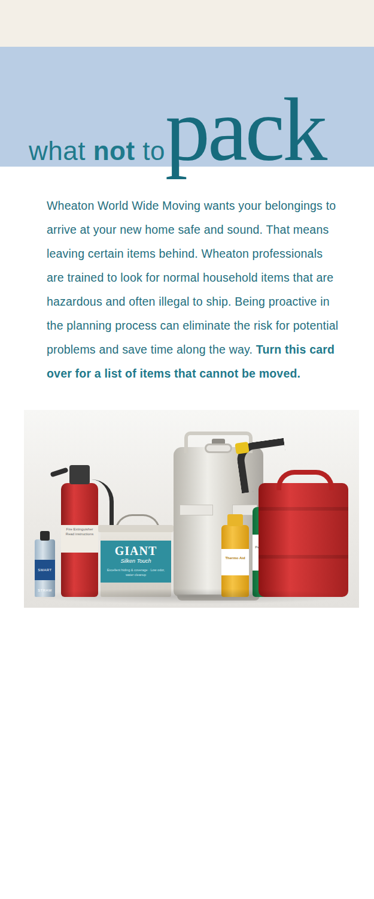what not to pack
Wheaton World Wide Moving wants your belongings to arrive at your new home safe and sound. That means leaving certain items behind. Wheaton professionals are trained to look for normal household items that are hazardous and often illegal to ship. Being proactive in the planning process can eliminate the risk for potential problems and save time along the way. Turn this card over for a list of items that cannot be moved.
SMART
STRAW
Fire Extinguisher
Read instructions
GIANT Silken Touch Excellent hiding & coverage · Low odor, water cleanup
Thermo Aid
OIL Peak · SAE 10W-30